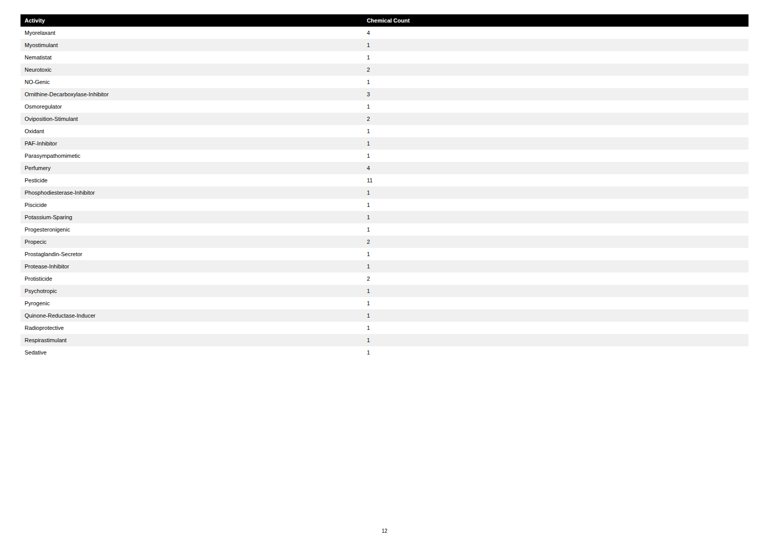| Activity | Chemical Count |
| --- | --- |
| Myorelaxant | 4 |
| Myostimulant | 1 |
| Nematistat | 1 |
| Neurotoxic | 2 |
| NO-Genic | 1 |
| Ornithine-Decarboxylase-Inhibitor | 3 |
| Osmoregulator | 1 |
| Oviposition-Stimulant | 2 |
| Oxidant | 1 |
| PAF-Inhibitor | 1 |
| Parasympathomimetic | 1 |
| Perfumery | 4 |
| Pesticide | 11 |
| Phosphodiesterase-Inhibitor | 1 |
| Piscicide | 1 |
| Potassium-Sparing | 1 |
| Progesteronigenic | 1 |
| Propecic | 2 |
| Prostaglandin-Secretor | 1 |
| Protease-Inhibitor | 1 |
| Protisticide | 2 |
| Psychotropic | 1 |
| Pyrogenic | 1 |
| Quinone-Reductase-Inducer | 1 |
| Radioprotective | 1 |
| Respirastimulant | 1 |
| Sedative | 1 |
12